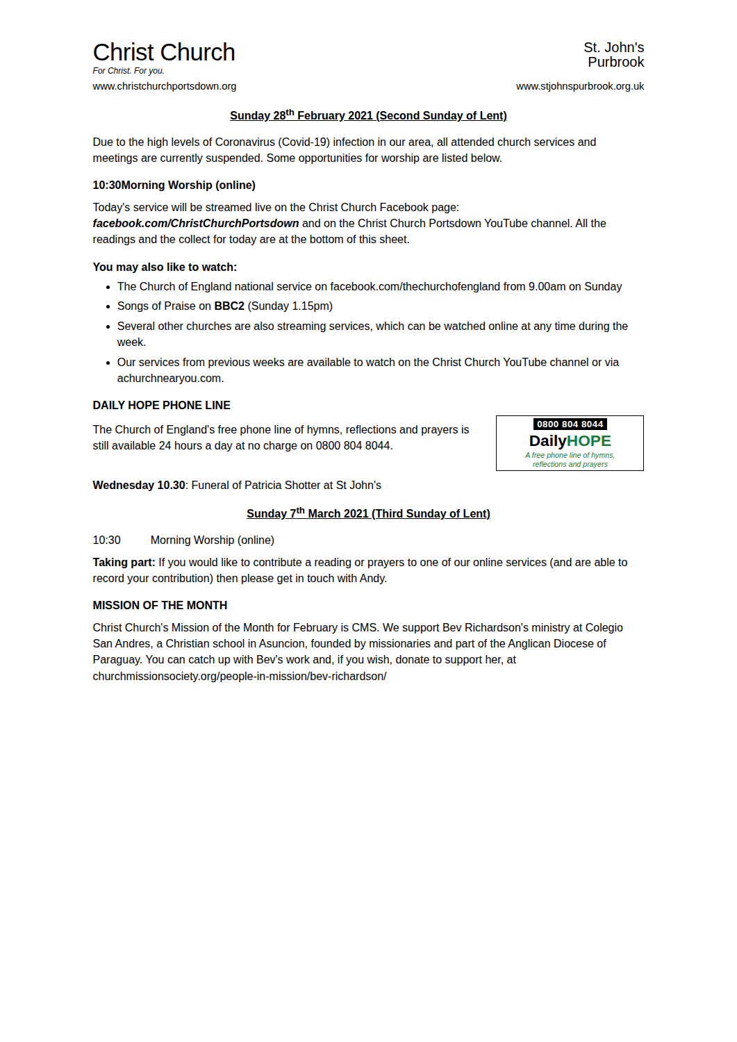Christ Church
For Christ. For you.
St. John's
Purbrook
www.christchurchportsdown.org www.stjohnspurbrook.org.uk
Sunday 28th February 2021 (Second Sunday of Lent)
Due to the high levels of Coronavirus (Covid-19) infection in our area, all attended church services and meetings are currently suspended. Some opportunities for worship are listed below.
10:30 Morning Worship (online)
Today's service will be streamed live on the Christ Church Facebook page: facebook.com/ChristChurchPortsdown and on the Christ Church Portsdown YouTube channel. All the readings and the collect for today are at the bottom of this sheet.
You may also like to watch:
The Church of England national service on facebook.com/thechurchofengland from 9.00am on Sunday
Songs of Praise on BBC2 (Sunday 1.15pm)
Several other churches are also streaming services, which can be watched online at any time during the week.
Our services from previous weeks are available to watch on the Christ Church YouTube channel or via achurchnearyou.com.
DAILY HOPE PHONE LINE
The Church of England's free phone line of hymns, reflections and prayers is still available 24 hours a day at no charge on 0800 804 8044.
0800 804 8044
DailyHOPE
A free phone line of hymns,
reflections and prayers
Wednesday 10.30: Funeral of Patricia Shotter at St John's
Sunday 7th March 2021 (Third Sunday of Lent)
10:30 Morning Worship (online)
Taking part: If you would like to contribute a reading or prayers to one of our online services (and are able to record your contribution) then please get in touch with Andy.
MISSION OF THE MONTH
Christ Church's Mission of the Month for February is CMS. We support Bev Richardson's ministry at Colegio San Andres, a Christian school in Asuncion, founded by missionaries and part of the Anglican Diocese of Paraguay. You can catch up with Bev's work and, if you wish, donate to support her, at churchmissionsociety.org/people-in-mission/bev-richardson/